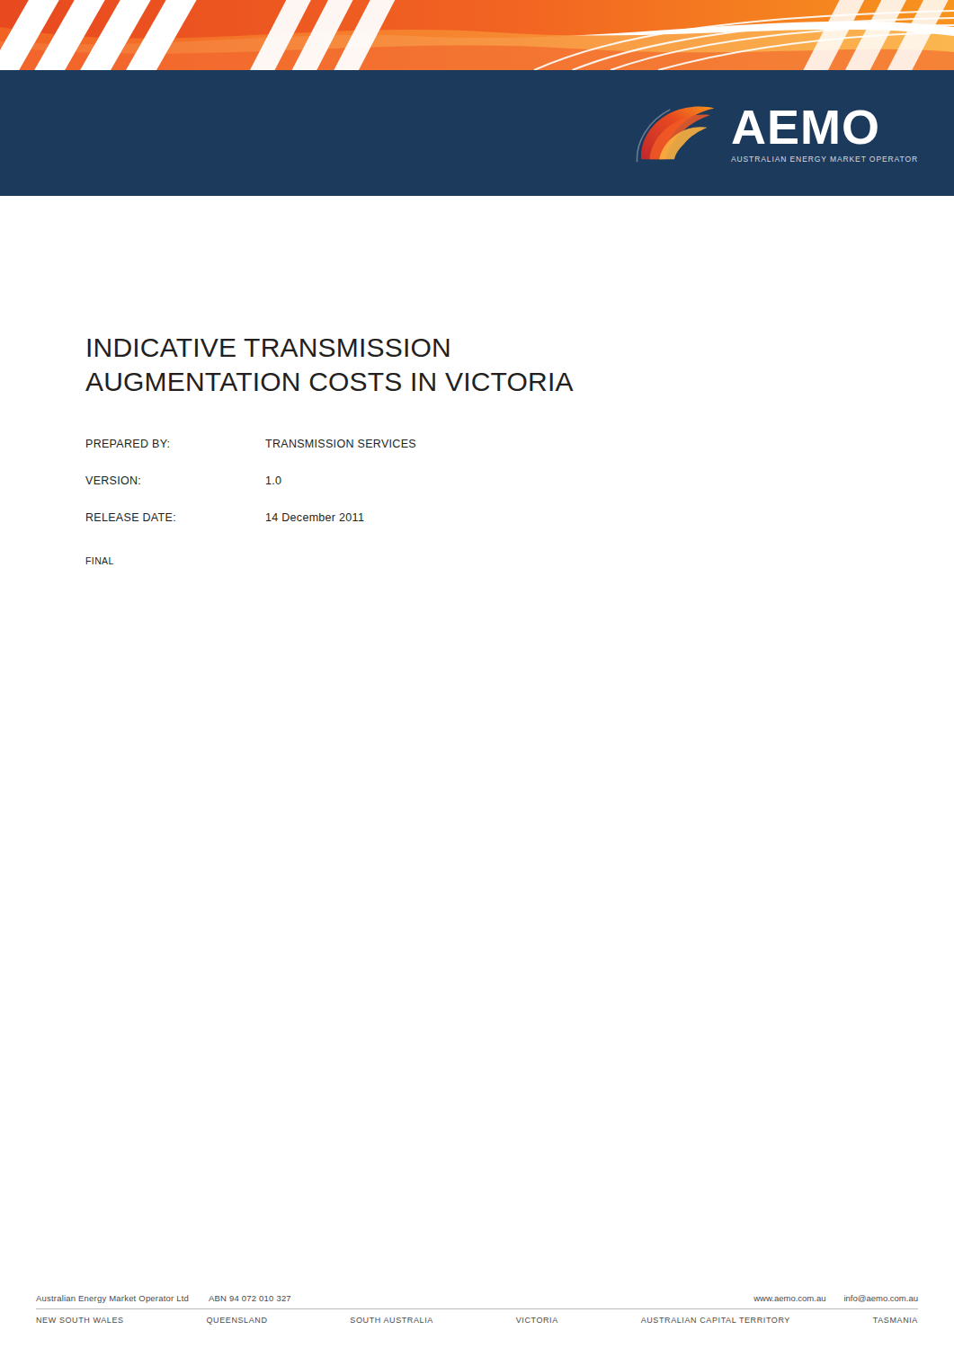AEMO AUSTRALIAN ENERGY MARKET OPERATOR
INDICATIVE TRANSMISSION
AUGMENTATION COSTS IN VICTORIA
PREPARED BY:
TRANSMISSION SERVICES
VERSION:
1.0
RELEASE DATE:
14 December 2011
FINAL
Australian Energy Market Operator LtdABN 94 072 010 327
www.aemo.com.au info@aemo.com.au
NEW SOUTH WALES QUEENSLAND SOUTH AUSTRALIA VICTORIA AUSTRALIAN CAPITAL TERRITORY TASMANIA